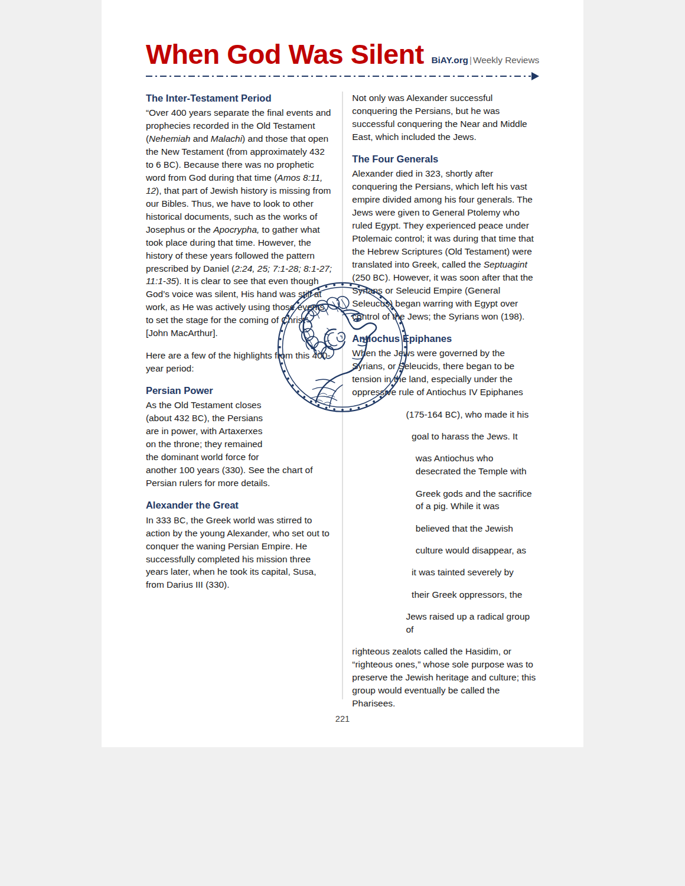When God Was Silent
BiAY.org|Weekly Reviews
The Inter-Testament Period
“Over 400 years separate the final events and prophecies recorded in the Old Testament (Nehemiah and Malachi) and those that open the New Testament (from approximately 432 to 6 BC). Because there was no prophetic word from God during that time (Amos 8:11, 12), that part of Jewish history is missing from our Bibles. Thus, we have to look to other historical documents, such as the works of Josephus or the Apocrypha, to gather what took place during that time. However, the history of these years followed the pattern prescribed by Daniel (2:24, 25; 7:1-28; 8:1-27; 11:1-35). It is clear to see that even though God’s voice was silent, His hand was still at work, as He was actively using those events to set the stage for the coming of Christ” [John MacArthur].
Here are a few of the highlights from this 400-year period:
Persian Power
As the Old Testament closes (about 432 BC), the Persians are in power, with Artaxerxes on the throne; they remained the dominant world force for another 100 years (330). See the chart of Persian rulers for more details.
Alexander the Great
In 333 BC, the Greek world was stirred to action by the young Alexander, who set out to conquer the waning Persian Empire. He successfully completed his mission three years later, when he took its capital, Susa, from Darius III (330).
Not only was Alexander successful conquering the Persians, but he was successful conquering the Near and Middle East, which included the Jews.
The Four Generals
Alexander died in 323, shortly after conquering the Persians, which left his vast empire divided among his four generals. The Jews were given to General Ptolemy who ruled Egypt. They experienced peace under Ptolemaic control; it was during that time that the Hebrew Scriptures (Old Testament) were translated into Greek, called the Septuagint (250 BC). However, it was soon after that the Syrians or Seleucid Empire (General Seleucus) began warring with Egypt over control of the Jews; the Syrians won (198).
Antiochus Epiphanes
When the Jews were governed by the Syrians, or Seleucids, there began to be tension in the land, especially under the oppressive rule of Antiochus IV Epiphanes
(175-164 BC), who made it his
goal to harass the Jews. It
was Antiochus who desecrated the Temple with
Greek gods and the sacrifice of a pig. While it was
believed that the Jewish
culture would disappear, as
it was tainted severely by
their Greek oppressors, the
Jews raised up a radical group of
righteous zealots called the Hasidim, or “righteous ones,” whose sole purpose was to preserve the Jewish heritage and culture; this group would eventually be called the Pharisees.
221